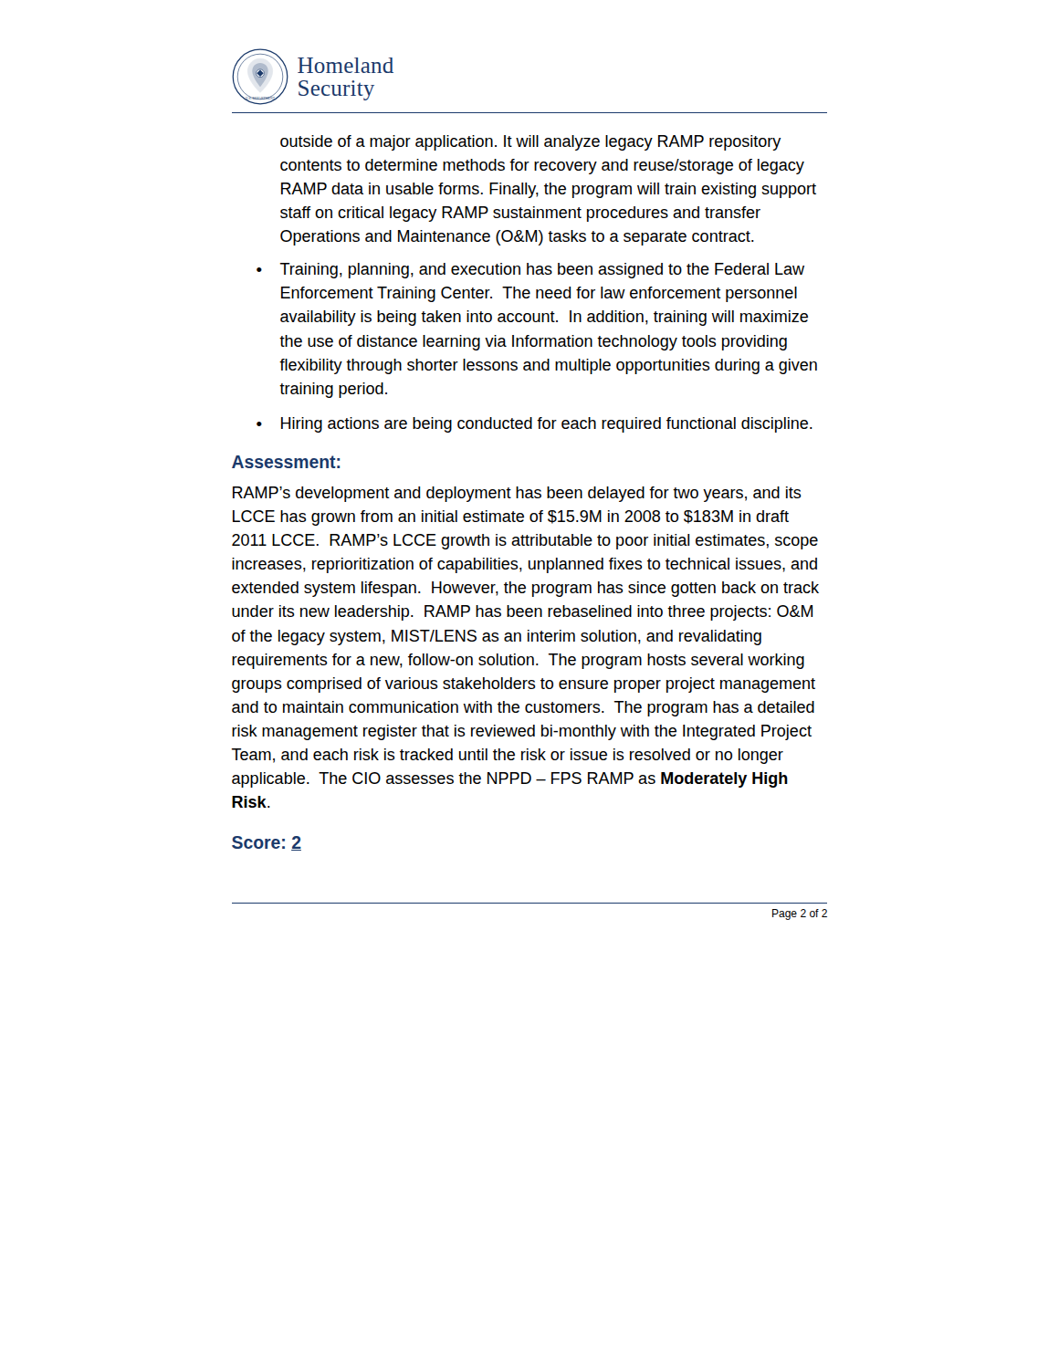U.S. DEPARTMENT
Homeland
Security
outside of a major application. It will analyze legacy RAMP repository contents to determine methods for recovery and reuse/storage of legacy RAMP data in usable forms. Finally, the program will train existing support staff on critical legacy RAMP sustainment procedures and transfer Operations and Maintenance (O&M) tasks to a separate contract.
Training, planning, and execution has been assigned to the Federal Law Enforcement Training Center. The need for law enforcement personnel availability is being taken into account. In addition, training will maximize the use of distance learning via Information technology tools providing flexibility through shorter lessons and multiple opportunities during a given training period.
Hiring actions are being conducted for each required functional discipline.
Assessment:
RAMP’s development and deployment has been delayed for two years, and its LCCE has grown from an initial estimate of $15.9M in 2008 to $183M in draft 2011 LCCE. RAMP’s LCCE growth is attributable to poor initial estimates, scope increases, reprioritization of capabilities, unplanned fixes to technical issues, and extended system lifespan. However, the program has since gotten back on track under its new leadership. RAMP has been rebaselined into three projects: O&M of the legacy system, MIST/LENS as an interim solution, and revalidating requirements for a new, follow-on solution. The program hosts several working groups comprised of various stakeholders to ensure proper project management and to maintain communication with the customers. The program has a detailed risk management register that is reviewed bi-monthly with the Integrated Project Team, and each risk is tracked until the risk or issue is resolved or no longer applicable. The CIO assesses the NPPD – FPS RAMP as Moderately High Risk.
Score: 2
Page 2 of 2